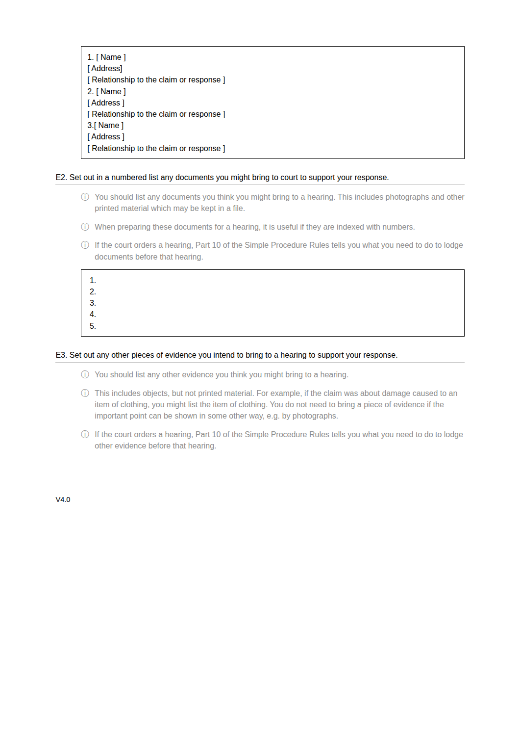1. [ Name ]
[ Address]
[ Relationship to the claim or response ]
2. [ Name ]
[ Address ]
[ Relationship to the claim or response ]
3.[ Name ]
[ Address ]
[ Relationship to the claim or response ]
E2. Set out in a numbered list any documents you might bring to court to support your response.
You should list any documents you think you might bring to a hearing. This includes photographs and other printed material which may be kept in a file.
When preparing these documents for a hearing, it is useful if they are indexed with numbers.
If the court orders a hearing, Part 10 of the Simple Procedure Rules tells you what you need to do to lodge documents before that hearing.
E3. Set out any other pieces of evidence you intend to bring to a hearing to support your response.
You should list any other evidence you think you might bring to a hearing.
This includes objects, but not printed material. For example, if the claim was about damage caused to an item of clothing, you might list the item of clothing. You do not need to bring a piece of evidence if the important point can be shown in some other way, e.g. by photographs.
If the court orders a hearing, Part 10 of the Simple Procedure Rules tells you what you need to do to lodge other evidence before that hearing.
V4.0